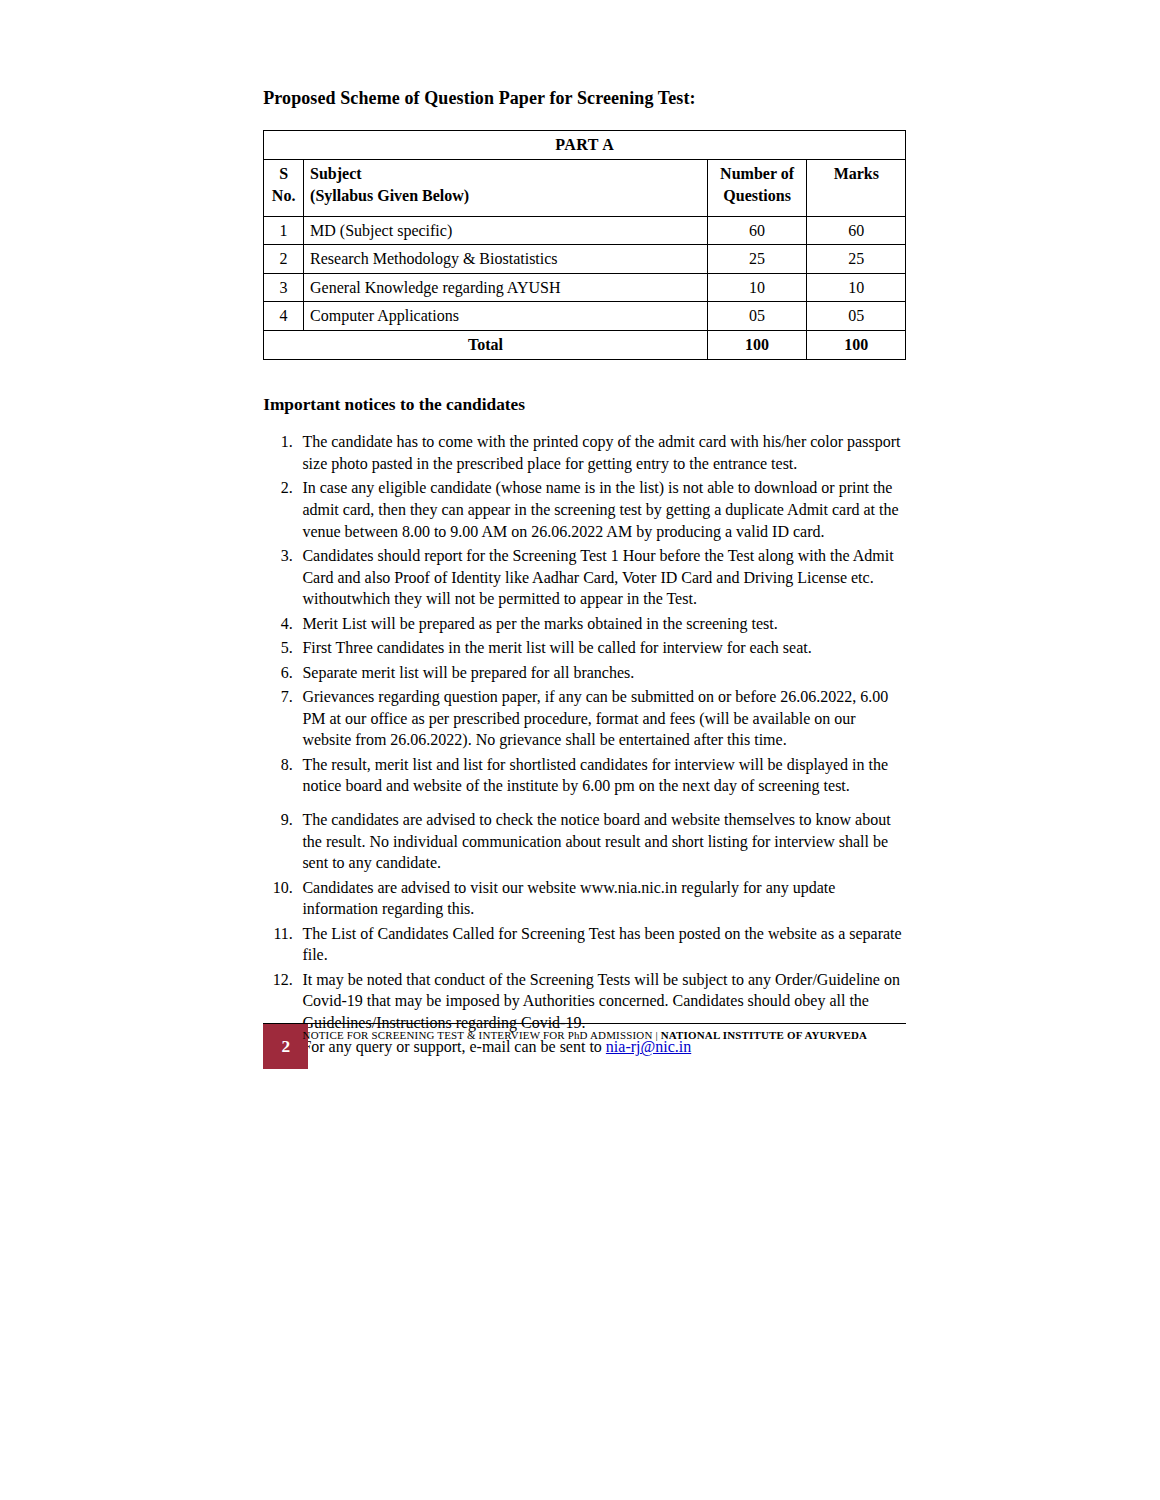Proposed Scheme of Question Paper for Screening Test:
| PART A |
| --- |
| S No. | Subject (Syllabus Given Below) | Number of Questions | Marks |
| 1 | MD (Subject specific) | 60 | 60 |
| 2 | Research Methodology & Biostatistics | 25 | 25 |
| 3 | General Knowledge regarding AYUSH | 10 | 10 |
| 4 | Computer Applications | 05 | 05 |
| Total | 100 | 100 |
Important notices to the candidates
The candidate has to come with the printed copy of the admit card with his/her color passport size photo pasted in the prescribed place for getting entry to the entrance test.
In case any eligible candidate (whose name is in the list) is not able to download or print the admit card, then they can appear in the screening test by getting a duplicate Admit card at the venue between 8.00 to 9.00 AM on 26.06.2022 AM by producing a valid ID card.
Candidates should report for the Screening Test 1 Hour before the Test along with the Admit Card and also Proof of Identity like Aadhar Card, Voter ID Card and Driving License etc. withoutwhich they will not be permitted to appear in the Test.
Merit List will be prepared as per the marks obtained in the screening test.
First Three candidates in the merit list will be called for interview for each seat.
Separate merit list will be prepared for all branches.
Grievances regarding question paper, if any can be submitted on or before 26.06.2022, 6.00 PM at our office as per prescribed procedure, format and fees (will be available on our website from 26.06.2022). No grievance shall be entertained after this time.
The result, merit list and list for shortlisted candidates for interview will be displayed in the notice board and website of the institute by 6.00 pm on the next day of screening test.
The candidates are advised to check the notice board and website themselves to know about the result. No individual communication about result and short listing for interview shall be sent to any candidate.
Candidates are advised to visit our website www.nia.nic.in regularly for any update information regarding this.
The List of Candidates Called for Screening Test has been posted on the website as a separate file.
It may be noted that conduct of the Screening Tests will be subject to any Order/Guideline on Covid-19 that may be imposed by Authorities concerned. Candidates should obey all the Guidelines/Instructions regarding Covid-19.
For any query or support, e-mail can be sent to nia-rj@nic.in
2
NOTICE FOR SCREENING TEST & INTERVIEW FOR PhD ADMISSION | NATIONAL INSTITUTE OF AYURVEDA